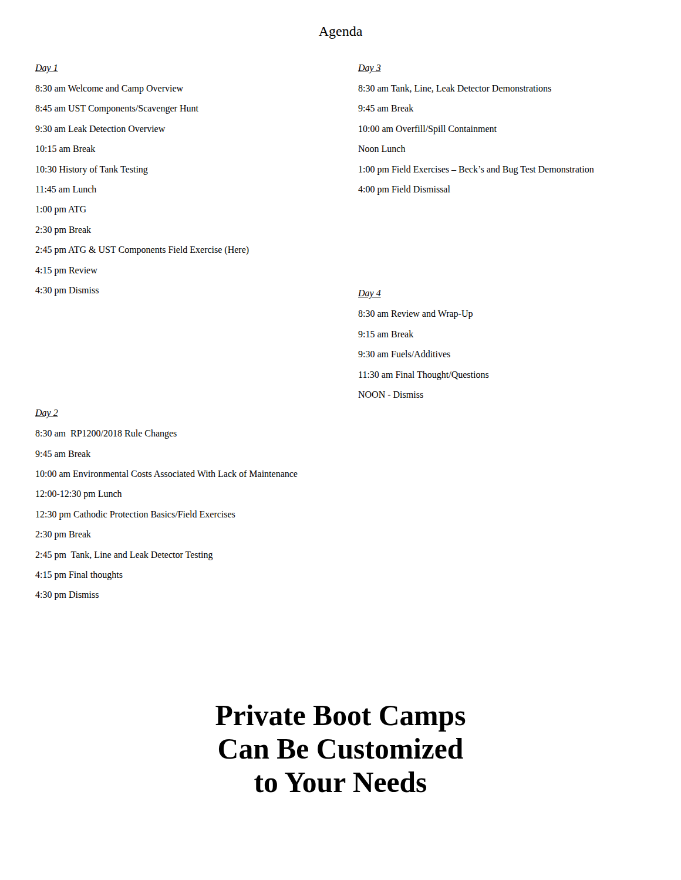Agenda
Day 1
8:30 am Welcome and Camp Overview
8:45 am UST Components/Scavenger Hunt
9:30 am Leak Detection Overview
10:15 am Break
10:30 History of Tank Testing
11:45 am Lunch
1:00 pm ATG
2:30 pm Break
2:45 pm ATG & UST Components Field Exercise (Here)
4:15 pm Review
4:30 pm Dismiss
Day 2
8:30 am RP1200/2018 Rule Changes
9:45 am Break
10:00 am Environmental Costs Associated With Lack of Maintenance
12:00-12:30 pm Lunch
12:30 pm Cathodic Protection Basics/Field Exercises
2:30 pm Break
2:45 pm Tank, Line and Leak Detector Testing
4:15 pm Final thoughts
4:30 pm Dismiss
Day 3
8:30 am Tank, Line, Leak Detector Demonstrations
9:45 am Break
10:00 am Overfill/Spill Containment
Noon Lunch
1:00 pm Field Exercises – Beck’s and Bug Test Demonstration
4:00 pm Field Dismissal
Day 4
8:30 am Review and Wrap-Up
9:15 am Break
9:30 am Fuels/Additives
11:30 am Final Thought/Questions
NOON - Dismiss
Private Boot Camps
Can Be Customized
to Your Needs